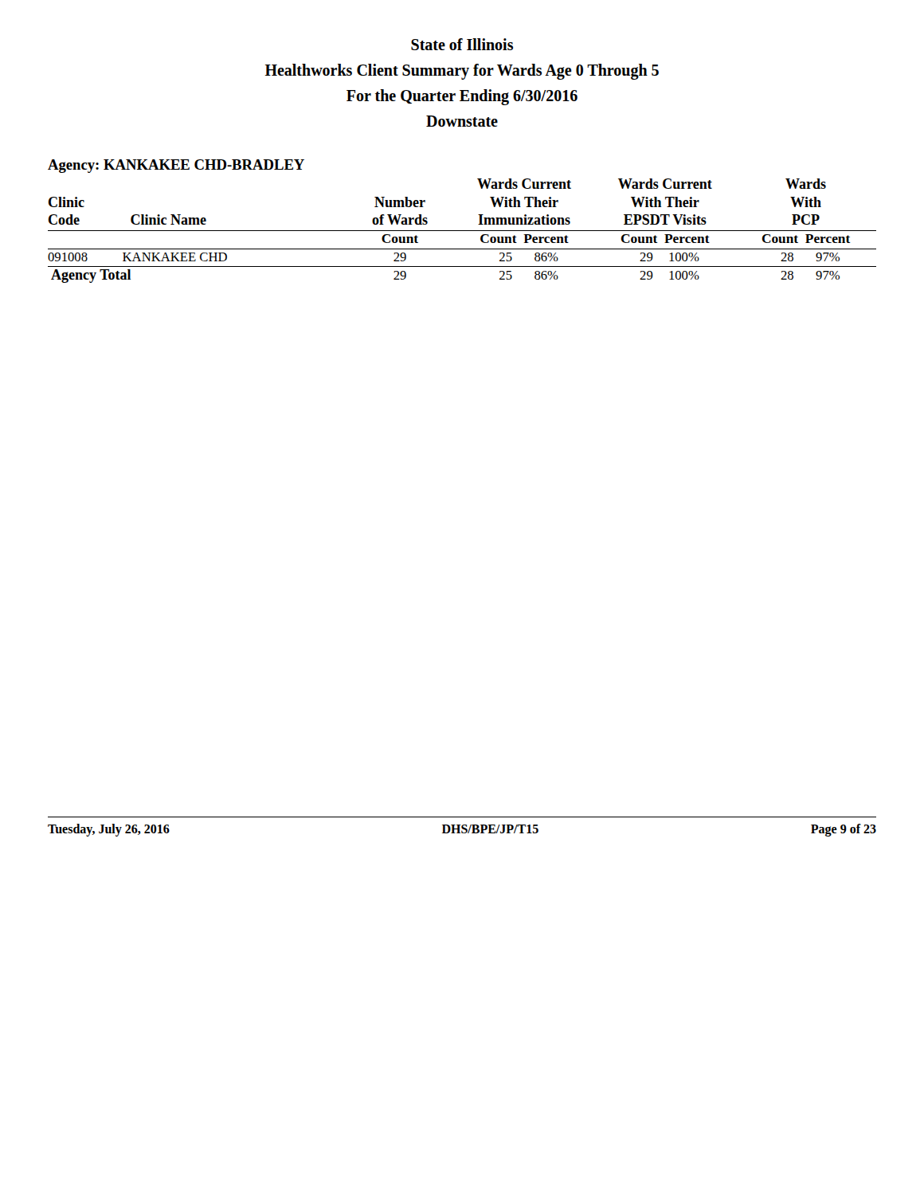State of Illinois Healthworks Client Summary for Wards Age 0 Through 5 For the Quarter Ending 6/30/2016 Downstate
Agency: KANKAKEE CHD-BRADLEY
| | Wards Current | Wards Current | Wards |
| Clinic | | Number | With Their | With Their | With |
| Code | Clinic Name | of Wards | Immunizations | EPSDT Visits | PCP |
| | Count | Count Percent | Count Percent | Count Percent |
| 091008 | KANKAKEE CHD | 29 | 25 86% | 29 100% | 28 97% |
| Agency Total | 29 | 25 86% | 29 100% | 28 97% |
Tuesday, July 26, 2016 DHS/BPE/JP/T15 Page 9 of 23